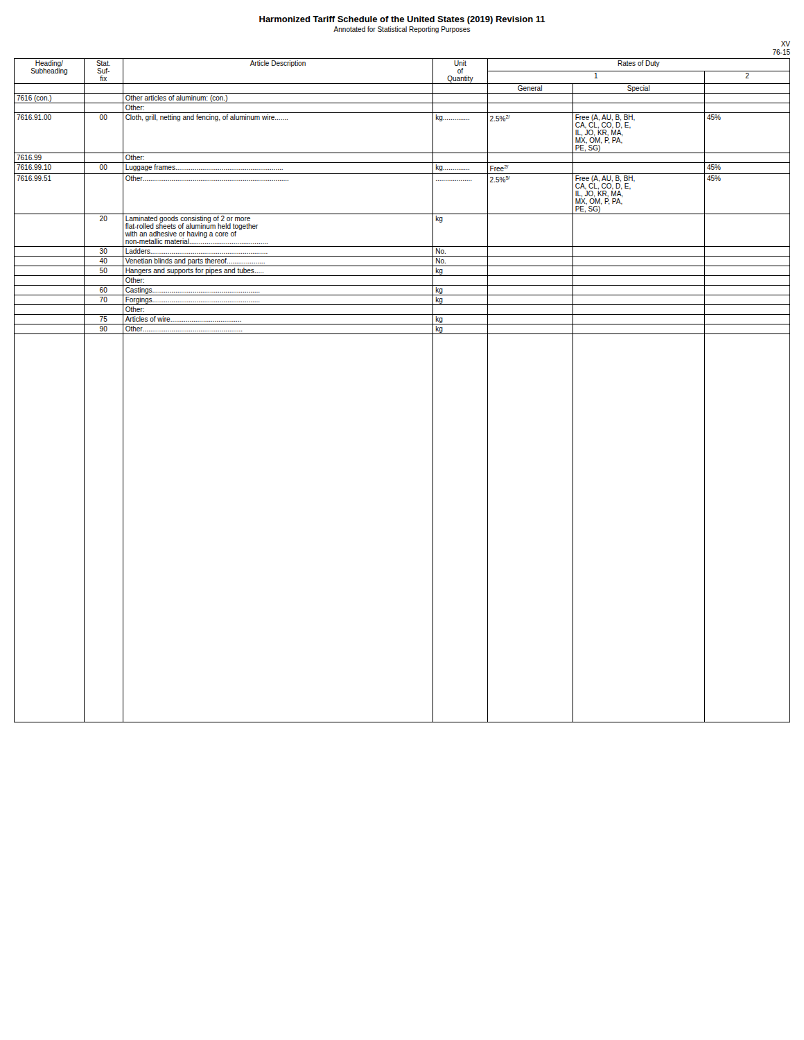Harmonized Tariff Schedule of the United States (2019) Revision 11
Annotated for Statistical Reporting Purposes
XV
76-15
| Heading/ Subheading | Stat. Suf- fix | Article Description | Unit of Quantity | Rates of Duty |
| --- | --- | --- | --- | --- |
| 1 | 2 |
| | | | | General | Special | |
| 7616 (con.) | | Other articles of aluminum: (con.) | | | | |
| | | Other: | | | | |
| 7616.91.00 | 00 | Cloth, grill, netting and fencing, of aluminum wire ....... | kg .............. | 2.5% 2/ | Free (A, AU, B, BH, CA, CL, CO, D, E, IL, JO, KR, MA, MX, OM, P, PA, PE, SG) | 45% |
| 7616.99 | | Other: | | | | |
| 7616.99.10 | 00 | Luggage frames ........................................................ | kg .............. | Free 2/ | | 45% |
| 7616.99.51 | | Other ............................................................................ | ................... | 2.5% 5/ | Free (A, AU, B, BH, CA, CL, CO, D, E, IL, JO, KR, MA, MX, OM, P, PA, PE, SG) | 45% |
| | 20 | Laminated goods consisting of 2 or more flat-rolled sheets of aluminum held together with an adhesive or having a core of non-metallic material ......................................... | kg | | | |
| | 30 | Ladders ............................................................. | No. | | | |
| | 40 | Venetian blinds and parts thereof .................... | No. | | | |
| | 50 | Hangers and supports for pipes and tubes ..... | kg | | | |
| | | Other: | | | | |
| | 60 | Castings ........................................................ | kg | | | |
| | 70 | Forgings ........................................................ | kg | | | |
| | | Other: | | | | |
| | 75 | Articles of wire ..................................... | kg | | | |
| | 90 | Other .................................................... | kg | | | |